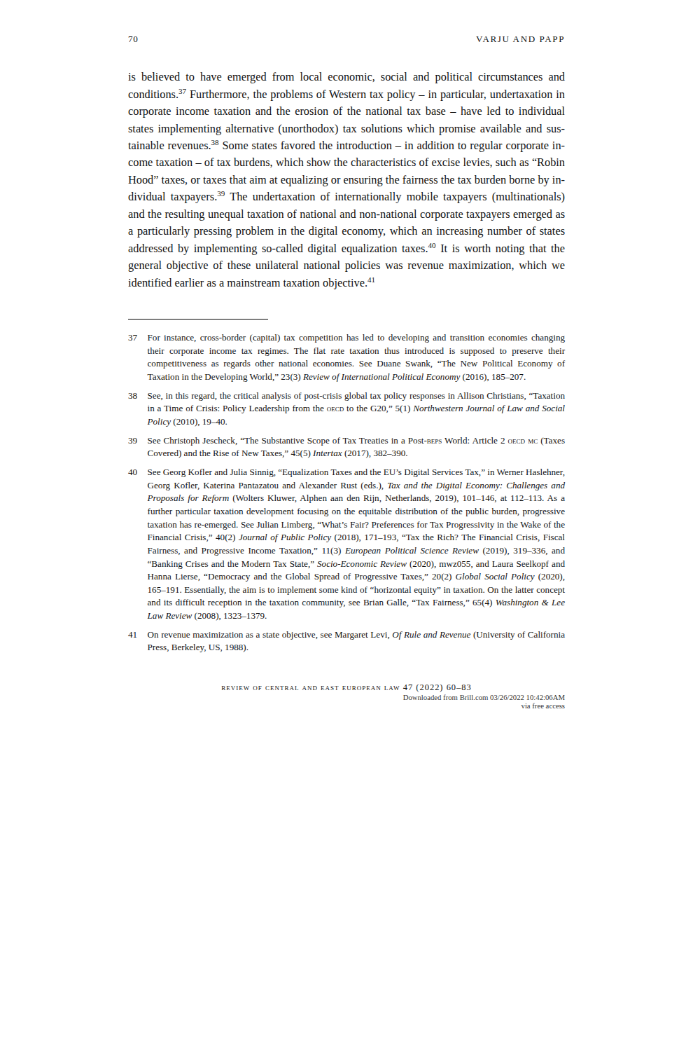70 Varju and Papp
is believed to have emerged from local economic, social and political circumstances and conditions.37 Furthermore, the problems of Western tax policy – in particular, undertaxation in corporate income taxation and the erosion of the national tax base – have led to individual states implementing alternative (unorthodox) tax solutions which promise available and sustainable revenues.38 Some states favored the introduction – in addition to regular corporate income taxation – of tax burdens, which show the characteristics of excise levies, such as “Robin Hood” taxes, or taxes that aim at equalizing or ensuring the fairness the tax burden borne by individual taxpayers.39 The undertaxation of internationally mobile taxpayers (multinationals) and the resulting unequal taxation of national and non-national corporate taxpayers emerged as a particularly pressing problem in the digital economy, which an increasing number of states addressed by implementing so-called digital equalization taxes.40 It is worth noting that the general objective of these unilateral national policies was revenue maximization, which we identified earlier as a mainstream taxation objective.41
37 For instance, cross-border (capital) tax competition has led to developing and transition economies changing their corporate income tax regimes. The flat rate taxation thus introduced is supposed to preserve their competitiveness as regards other national economies. See Duane Swank, “The New Political Economy of Taxation in the Developing World,” 23(3) Review of International Political Economy (2016), 185–207.
38 See, in this regard, the critical analysis of post-crisis global tax policy responses in Allison Christians, “Taxation in a Time of Crisis: Policy Leadership from the oecd to the G20,” 5(1) Northwestern Journal of Law and Social Policy (2010), 19–40.
39 See Christoph Jescheck, “The Substantive Scope of Tax Treaties in a Post-beps World: Article 2 oecd mc (Taxes Covered) and the Rise of New Taxes,” 45(5) Intertax (2017), 382–390.
40 See Georg Kofler and Julia Sinnig, “Equalization Taxes and the EU’s Digital Services Tax,” in Werner Haslehner, Georg Kofler, Katerina Pantazatou and Alexander Rust (eds.), Tax and the Digital Economy: Challenges and Proposals for Reform (Wolters Kluwer, Alphen aan den Rijn, Netherlands, 2019), 101–146, at 112–113. As a further particular taxation development focusing on the equitable distribution of the public burden, progressive taxation has re-emerged. See Julian Limberg, “What’s Fair? Preferences for Tax Progressivity in the Wake of the Financial Crisis,” 40(2) Journal of Public Policy (2018), 171–193, “Tax the Rich? The Financial Crisis, Fiscal Fairness, and Progressive Income Taxation,” 11(3) European Political Science Review (2019), 319–336, and “Banking Crises and the Modern Tax State,” Socio-Economic Review (2020), mwz055, and Laura Seelkopf and Hanna Lierse, “Democracy and the Global Spread of Progressive Taxes,” 20(2) Global Social Policy (2020), 165–191. Essentially, the aim is to implement some kind of “horizontal equity” in taxation. On the latter concept and its difficult reception in the taxation community, see Brian Galle, “Tax Fairness,” 65(4) Washington & Lee Law Review (2008), 1323–1379.
41 On revenue maximization as a state objective, see Margaret Levi, Of Rule and Revenue (University of California Press, Berkeley, US, 1988).
review of central and east european law 47 (2022) 60–83 Downloaded from Brill.com 03/26/2022 10:42:06AM via free access